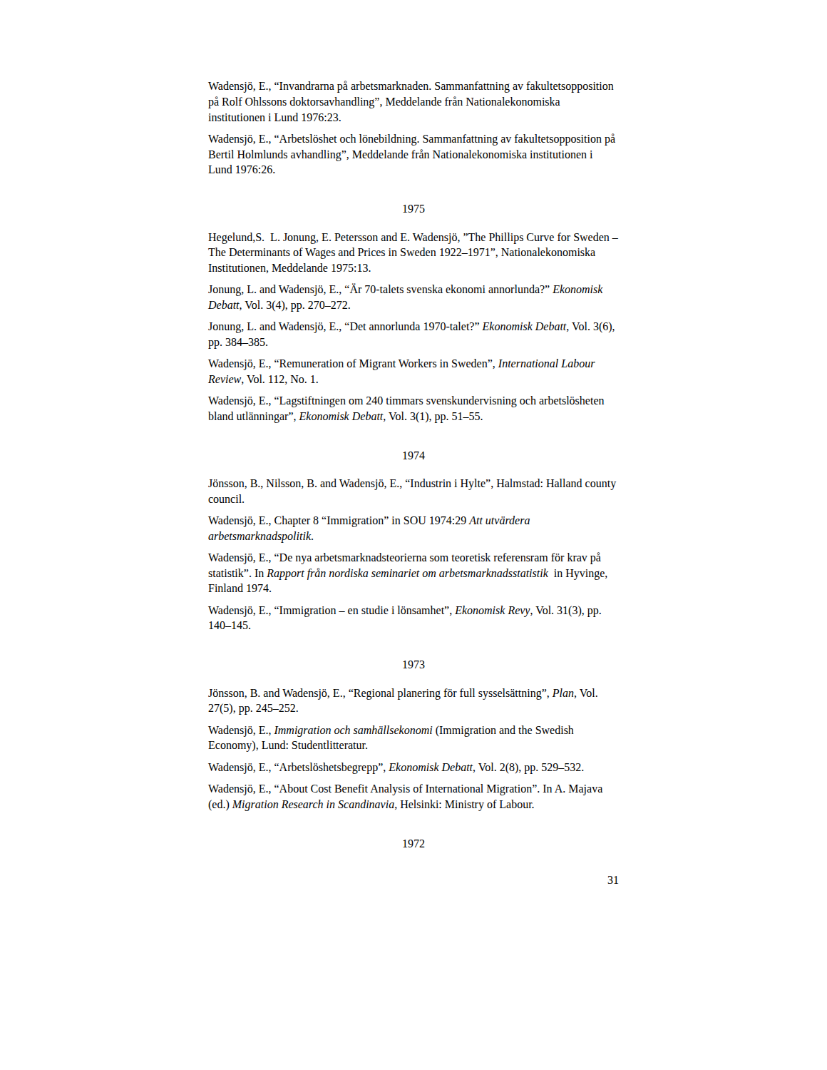Wadensjö, E., “Invandrarna på arbetsmarknaden. Sammanfattning av fakultetsopposition på Rolf Ohlssons doktorsavhandling”, Meddelande från Nationalekonomiska institutionen i Lund 1976:23.
Wadensjö, E., “Arbetslöshet och lönebildning. Sammanfattning av fakultetsopposition på Bertil Holmlunds avhandling”, Meddelande från Nationalekonomiska institutionen i Lund 1976:26.
1975
Hegelund,S. L. Jonung, E. Petersson and E. Wadensjö, ”The Phillips Curve for Sweden – The Determinants of Wages and Prices in Sweden 1922–1971”, Nationalekonomiska Institutionen, Meddelande 1975:13.
Jonung, L. and Wadensjö, E., “Är 70-talets svenska ekonomi annorlunda?” Ekonomisk Debatt, Vol. 3(4), pp. 270–272.
Jonung, L. and Wadensjö, E., “Det annorlunda 1970-talet?” Ekonomisk Debatt, Vol. 3(6), pp. 384–385.
Wadensjö, E., “Remuneration of Migrant Workers in Sweden”, International Labour Review, Vol. 112, No. 1.
Wadensjö, E., “Lagstiftningen om 240 timmars svenskundervisning och arbetslösheten bland utlänningar”, Ekonomisk Debatt, Vol. 3(1), pp. 51–55.
1974
Jönsson, B., Nilsson, B. and Wadensjö, E., “Industrin i Hylte”, Halmstad: Halland county council.
Wadensjö, E., Chapter 8 “Immigration” in SOU 1974:29 Att utvärdera arbetsmarknadspolitik.
Wadensjö, E., “De nya arbetsmarknadsteorierna som teoretisk referensram för krav på statistik”. In Rapport från nordiska seminariet om arbetsmarknadsstatistik in Hyvinge, Finland 1974.
Wadensjö, E., “Immigration – en studie i lönsamhet”, Ekonomisk Revy, Vol. 31(3), pp. 140–145.
1973
Jönsson, B. and Wadensjö, E., “Regional planering för full sysselsättning”, Plan, Vol. 27(5), pp. 245–252.
Wadensjö, E., Immigration och samhällsekonomi (Immigration and the Swedish Economy), Lund: Studentlitteratur.
Wadensjö, E., “Arbetslöshetsbegrepp”, Ekonomisk Debatt, Vol. 2(8), pp. 529–532.
Wadensjö, E., “About Cost Benefit Analysis of International Migration”. In A. Majava (ed.) Migration Research in Scandinavia, Helsinki: Ministry of Labour.
1972
31